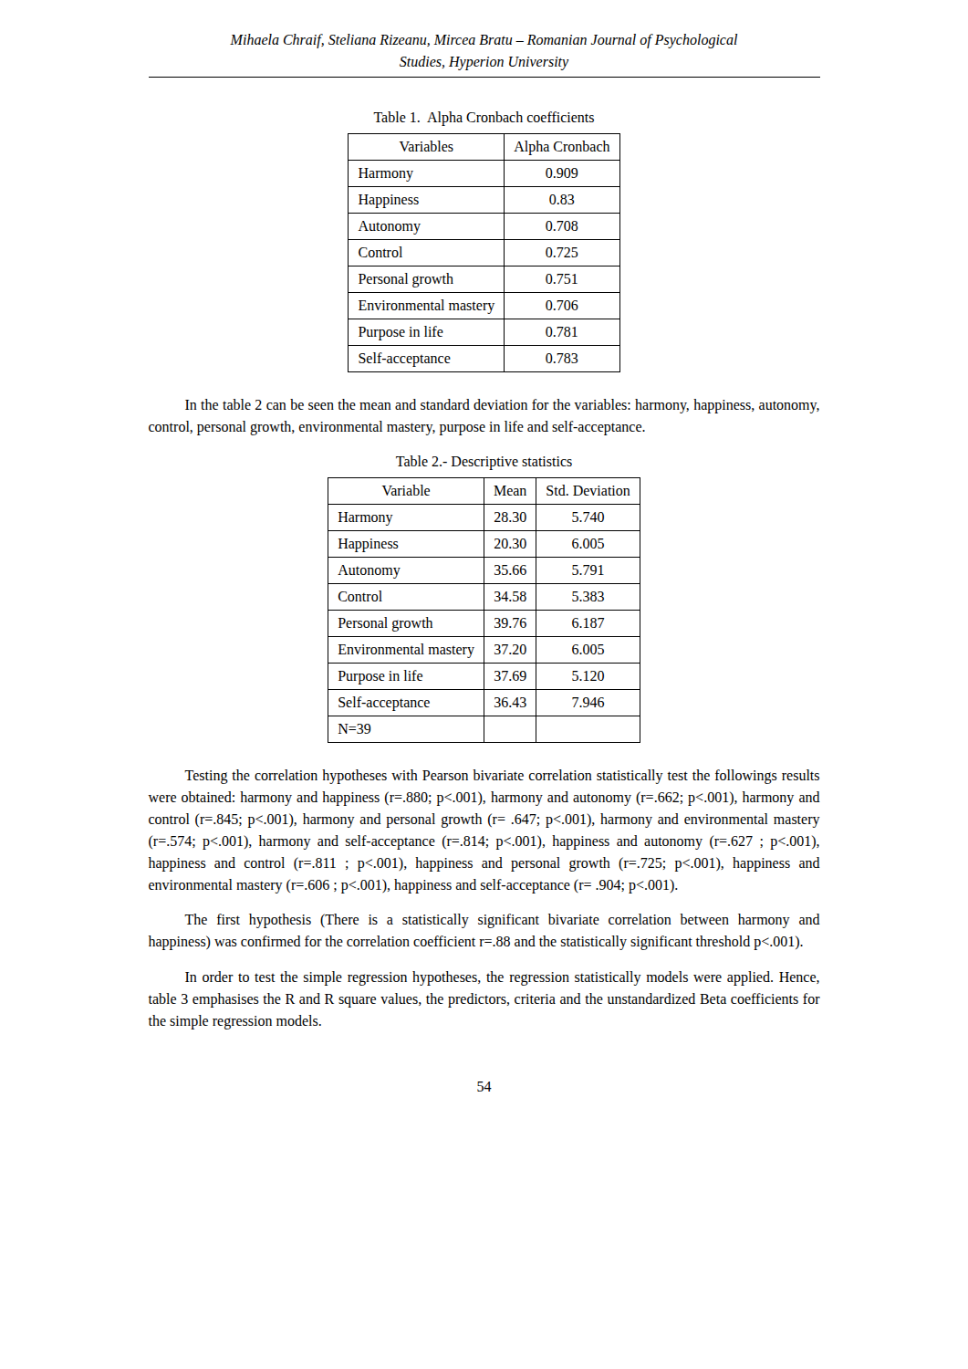Mihaela Chraif, Steliana Rizeanu, Mircea Bratu – Romanian Journal of Psychological Studies, Hyperion University
Table 1. Alpha Cronbach coefficients
| Variables | Alpha Cronbach |
| --- | --- |
| Harmony | 0.909 |
| Happiness | 0.83 |
| Autonomy | 0.708 |
| Control | 0.725 |
| Personal growth | 0.751 |
| Environmental mastery | 0.706 |
| Purpose in life | 0.781 |
| Self-acceptance | 0.783 |
In the table 2 can be seen the mean and standard deviation for the variables: harmony, happiness, autonomy, control, personal growth, environmental mastery, purpose in life and self-acceptance.
Table 2.- Descriptive statistics
| Variable | Mean | Std. Deviation |
| --- | --- | --- |
| Harmony | 28.30 | 5.740 |
| Happiness | 20.30 | 6.005 |
| Autonomy | 35.66 | 5.791 |
| Control | 34.58 | 5.383 |
| Personal growth | 39.76 | 6.187 |
| Environmental mastery | 37.20 | 6.005 |
| Purpose in life | 37.69 | 5.120 |
| Self-acceptance | 36.43 | 7.946 |
| N=39 | | |
Testing the correlation hypotheses with Pearson bivariate correlation statistically test the followings results were obtained: harmony and happiness (r=.880; p<.001), harmony and autonomy (r=.662; p<.001), harmony and control (r=.845; p<.001), harmony and personal growth (r= .647; p<.001), harmony and environmental mastery (r=.574; p<.001), harmony and self-acceptance (r=.814; p<.001), happiness and autonomy (r=.627 ; p<.001), happiness and control (r=.811 ; p<.001), happiness and personal growth (r=.725; p<.001), happiness and environmental mastery (r=.606 ; p<.001), happiness and self-acceptance (r= .904; p<.001).
The first hypothesis (There is a statistically significant bivariate correlation between harmony and happiness) was confirmed for the correlation coefficient r=.88 and the statistically significant threshold p<.001).
In order to test the simple regression hypotheses, the regression statistically models were applied. Hence, table 3 emphasises the R and R square values, the predictors, criteria and the unstandardized Beta coefficients for the simple regression models.
54